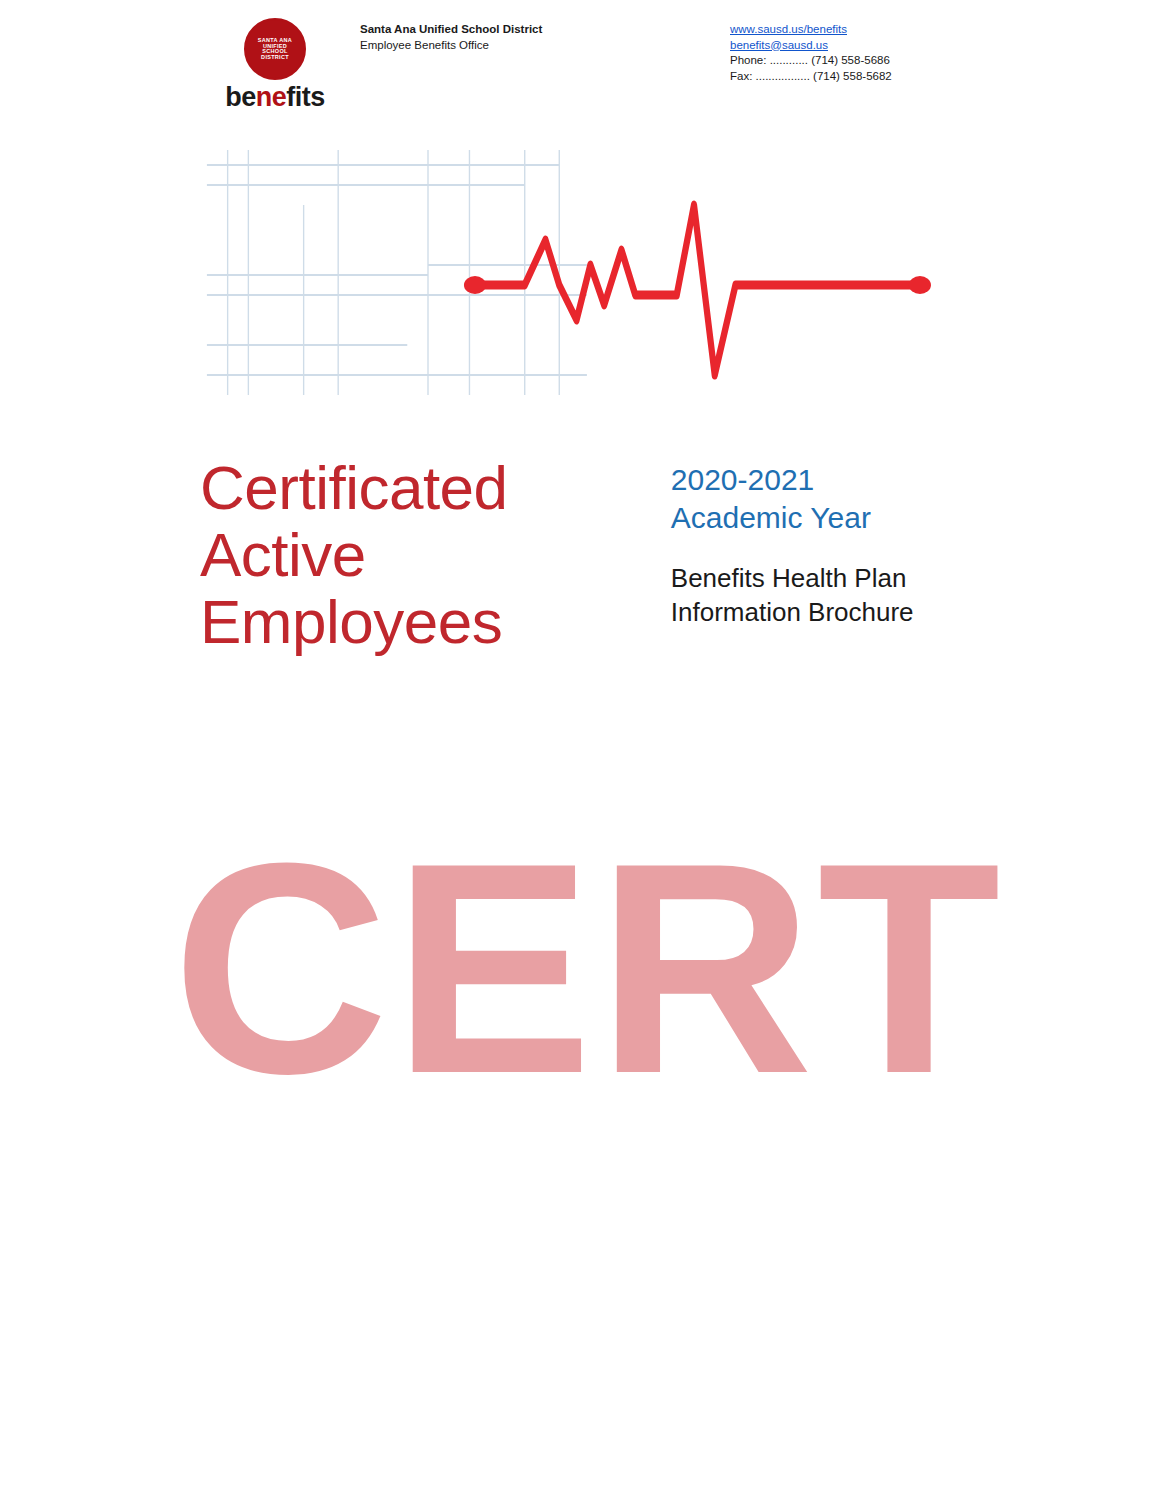Santa Ana
Unified
School District
benefits
Santa Ana Unified School District
Employee Benefits Office
www.sausd.us/benefits
benefits@sausd.us
Phone: ............ (714) 558-5686
Fax: ................. (714) 558-5682
Certificated Active Employees
2020-2021
Academic Year
Benefits Health Plan Information Brochure
CERT